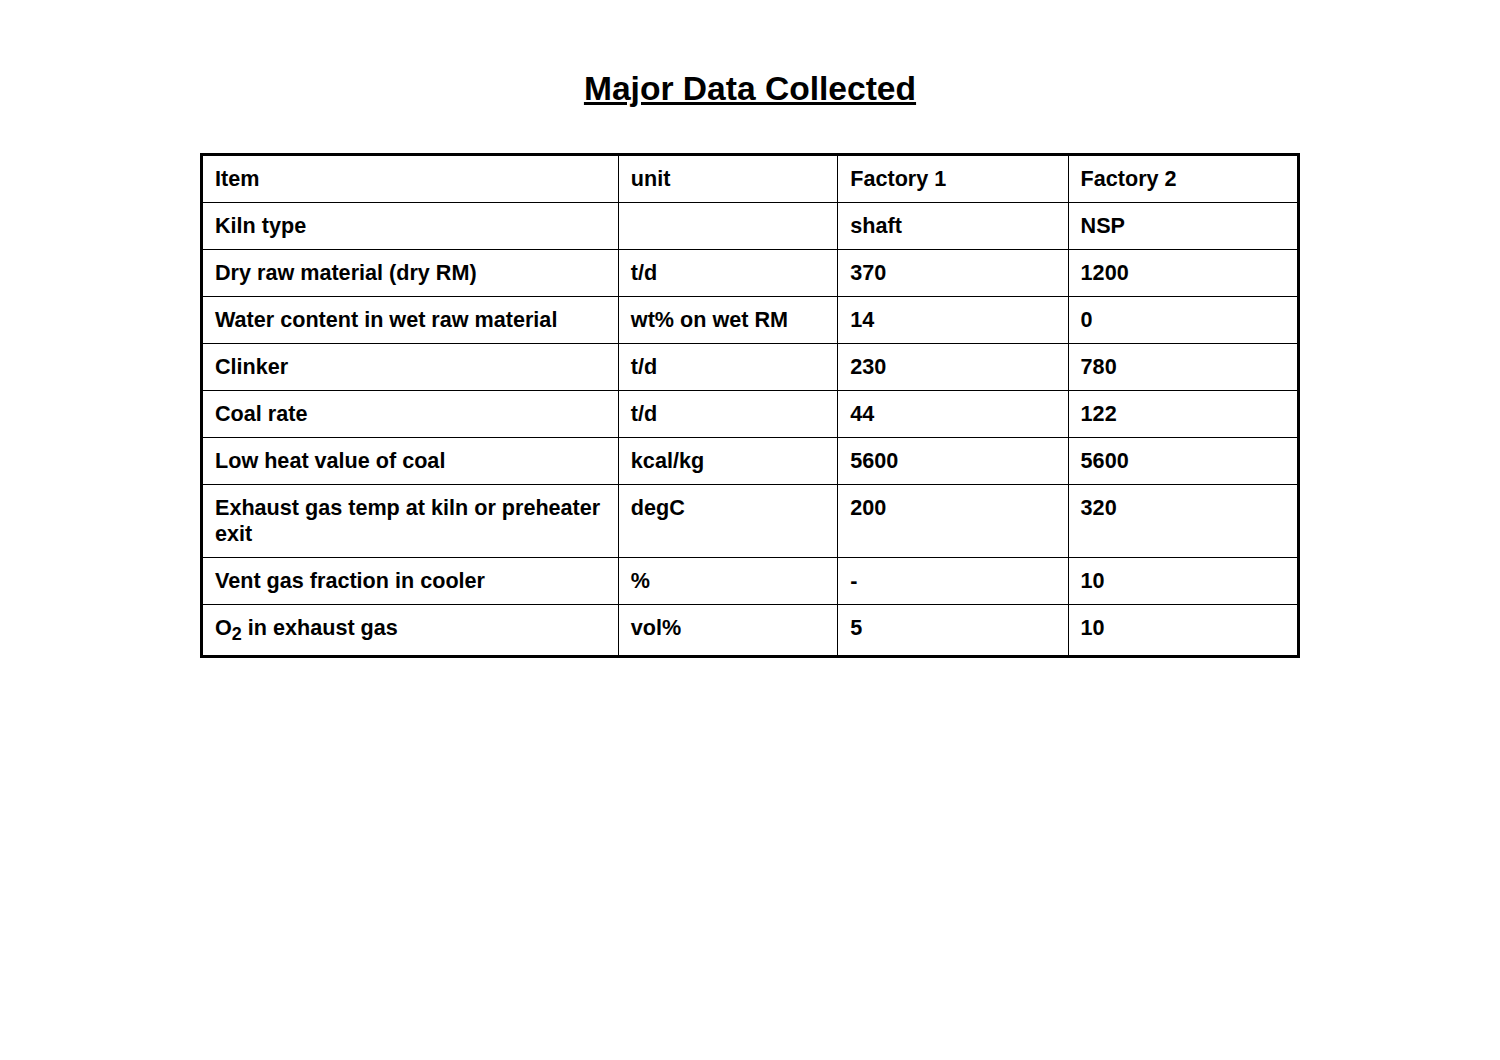Major Data Collected
| Item | unit | Factory 1 | Factory 2 |
| --- | --- | --- | --- |
| Kiln type | | shaft | NSP |
| Dry raw material (dry RM) | t/d | 370 | 1200 |
| Water content in wet raw material | wt% on wet RM | 14 | 0 |
| Clinker | t/d | 230 | 780 |
| Coal rate | t/d | 44 | 122 |
| Low heat value of coal | kcal/kg | 5600 | 5600 |
| Exhaust gas temp at kiln or preheater exit | degC | 200 | 320 |
| Vent gas fraction in cooler | % | - | 10 |
| O 2 in exhaust gas | vol% | 5 | 10 |